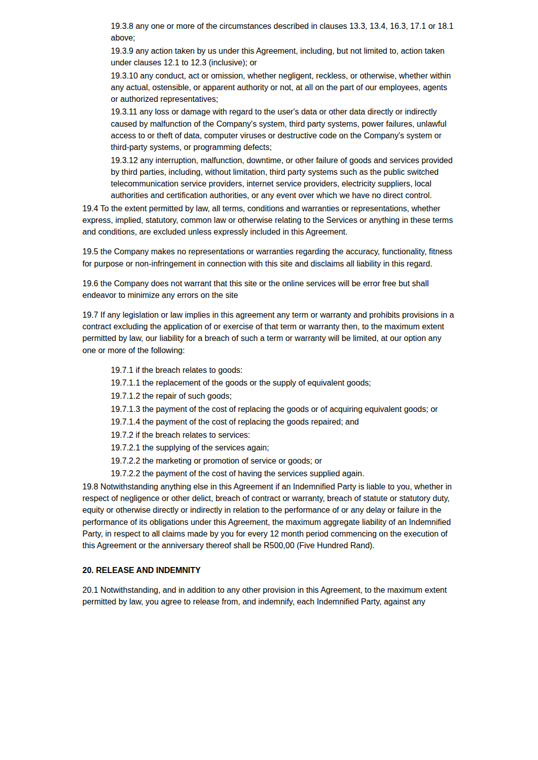19.3.8 any one or more of the circumstances described in clauses 13.3, 13.4, 16.3, 17.1 or 18.1 above;
19.3.9 any action taken by us under this Agreement, including, but not limited to, action taken under clauses 12.1 to 12.3 (inclusive); or
19.3.10 any conduct, act or omission, whether negligent, reckless, or otherwise, whether within any actual, ostensible, or apparent authority or not, at all on the part of our employees, agents or authorized representatives;
19.3.11 any loss or damage with regard to the user's data or other data directly or indirectly caused by malfunction of the Company's system, third party systems, power failures, unlawful access to or theft of data, computer viruses or destructive code on the Company's system or third-party systems, or programming defects;
19.3.12 any interruption, malfunction, downtime, or other failure of goods and services provided by third parties, including, without limitation, third party systems such as the public switched telecommunication service providers, internet service providers, electricity suppliers, local authorities and certification authorities, or any event over which we have no direct control.
19.4 To the extent permitted by law, all terms, conditions and warranties or representations, whether express, implied, statutory, common law or otherwise relating to the Services or anything in these terms and conditions, are excluded unless expressly included in this Agreement.
19.5 the Company makes no representations or warranties regarding the accuracy, functionality, fitness for purpose or non-infringement in connection with this site and disclaims all liability in this regard.
19.6 the Company does not warrant that this site or the online services will be error free but shall endeavor to minimize any errors on the site
19.7 If any legislation or law implies in this agreement any term or warranty and prohibits provisions in a contract excluding the application of or exercise of that term or warranty then, to the maximum extent permitted by law, our liability for a breach of such a term or warranty will be limited, at our option any one or more of the following:
19.7.1 if the breach relates to goods:
19.7.1.1 the replacement of the goods or the supply of equivalent goods;
19.7.1.2 the repair of such goods;
19.7.1.3 the payment of the cost of replacing the goods or of acquiring equivalent goods; or
19.7.1.4 the payment of the cost of replacing the goods repaired; and
19.7.2 if the breach relates to services:
19.7.2.1 the supplying of the services again;
19.7.2.2 the marketing or promotion of service or goods; or
19.7.2.2 the payment of the cost of having the services supplied again.
19.8 Notwithstanding anything else in this Agreement if an Indemnified Party is liable to you, whether in respect of negligence or other delict, breach of contract or warranty, breach of statute or statutory duty, equity or otherwise directly or indirectly in relation to the performance of or any delay or failure in the performance of its obligations under this Agreement, the maximum aggregate liability of an Indemnified Party, in respect to all claims made by you for every 12 month period commencing on the execution of this Agreement or the anniversary thereof shall be R500,00 (Five Hundred Rand).
20. RELEASE AND INDEMNITY
20.1 Notwithstanding, and in addition to any other provision in this Agreement, to the maximum extent permitted by law, you agree to release from, and indemnify, each Indemnified Party, against any